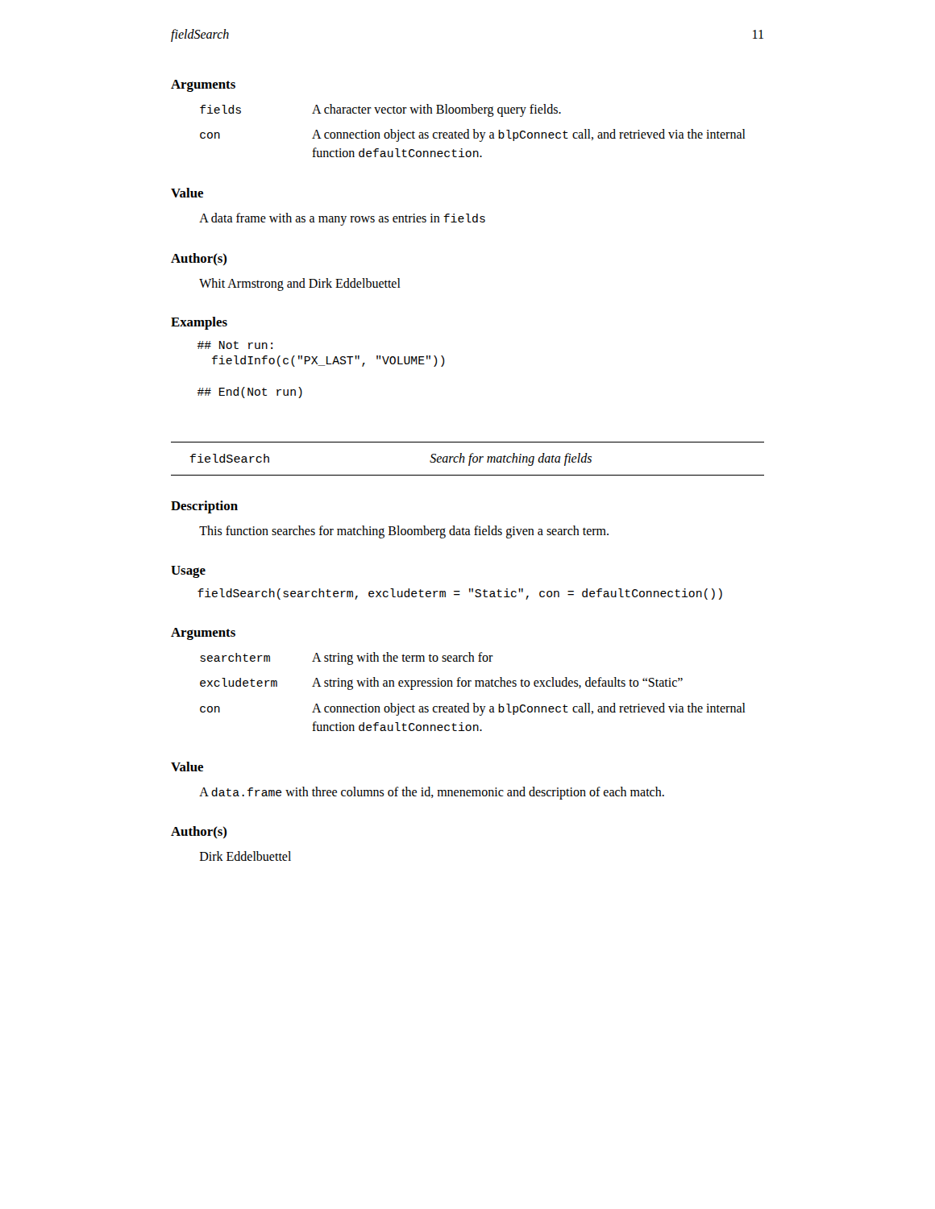fieldSearch 11
Arguments
fields
A character vector with Bloomberg query fields.
con
A connection object as created by a blpConnect call, and retrieved via the internal function defaultConnection.
Value
A data frame with as a many rows as entries in fields
Author(s)
Whit Armstrong and Dirk Eddelbuettel
Examples
## Not run: 
  fieldInfo(c("PX_LAST", "VOLUME"))

## End(Not run)
fieldSearch Search for matching data fields
Description
This function searches for matching Bloomberg data fields given a search term.
Usage
fieldSearch(searchterm, excludeterm = "Static", con = defaultConnection())
Arguments
searchterm
A string with the term to search for
excludeterm
A string with an expression for matches to excludes, defaults to “Static”
con
A connection object as created by a blpConnect call, and retrieved via the internal function defaultConnection.
Value
A data.frame with three columns of the id, mnenemonic and description of each match.
Author(s)
Dirk Eddelbuettel